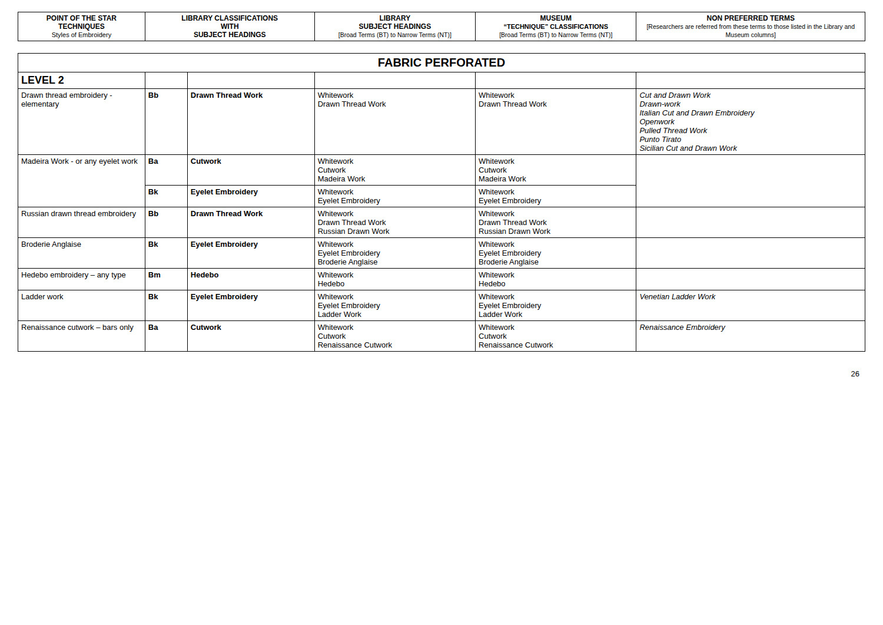| POINT OF THE STAR TECHNIQUES Styles of Embroidery | LIBRARY CLASSIFICATIONS WITH SUBJECT HEADINGS | LIBRARY SUBJECT HEADINGS [Broad Terms (BT) to Narrow Terms (NT)] | MUSEUM “TECHNIQUE” CLASSIFICATIONS [Broad Terms (BT) to Narrow Terms (NT)] | NON PREFERRED TERMS [Researchers are referred from these terms to those listed in the Library and Museum columns] |
| FABRIC PERFORATED |
| LEVEL 2 | | | | | |
| Drawn thread embroidery - elementary | Bb | Drawn Thread Work | Whitework Drawn Thread Work | Whitework Drawn Thread Work | Cut and Drawn Work Drawn-work Italian Cut and Drawn Embroidery Openwork Pulled Thread Work Punto Tirato Sicilian Cut and Drawn Work |
| Madeira Work - or any eyelet work | Ba | Cutwork | Whitework Cutwork Madeira Work | Whitework Cutwork Madeira Work | |
| Bk | Eyelet Embroidery | Whitework Eyelet Embroidery | Whitework Eyelet Embroidery |
| Russian drawn thread embroidery | Bb | Drawn Thread Work | Whitework Drawn Thread Work Russian Drawn Work | Whitework Drawn Thread Work Russian Drawn Work | |
| Broderie Anglaise | Bk | Eyelet Embroidery | Whitework Eyelet Embroidery Broderie Anglaise | Whitework Eyelet Embroidery Broderie Anglaise | |
| Hedebo embroidery – any type | Bm | Hedebo | Whitework Hedebo | Whitework Hedebo | |
| Ladder work | Bk | Eyelet Embroidery | Whitework Eyelet Embroidery Ladder Work | Whitework Eyelet Embroidery Ladder Work | Venetian Ladder Work |
| Renaissance cutwork – bars only | Ba | Cutwork | Whitework Cutwork Renaissance Cutwork | Whitework Cutwork Renaissance Cutwork | Renaissance Embroidery |
26